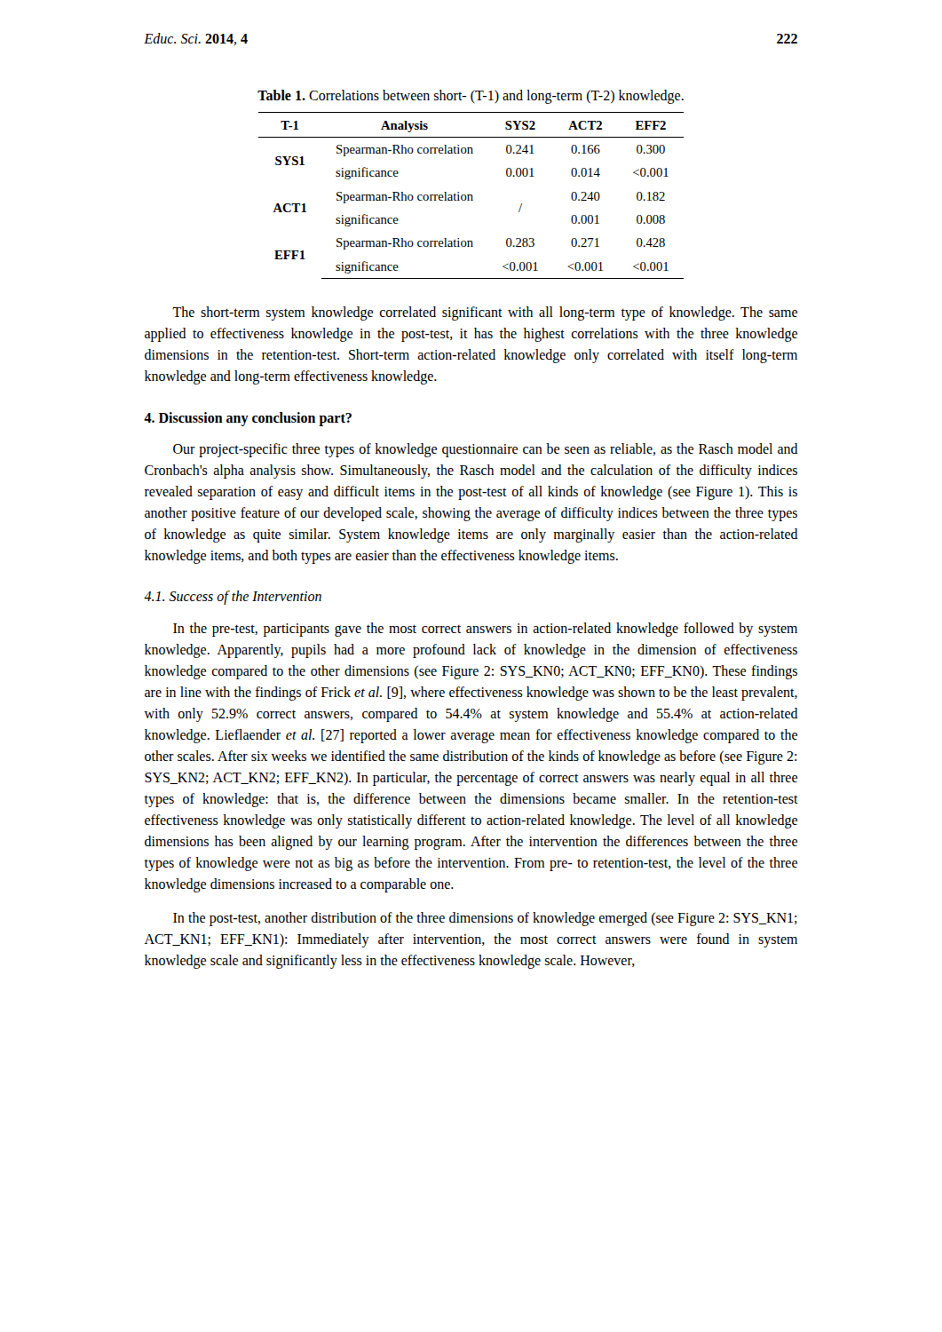Educ. Sci. 2014, 4
222
Table 1. Correlations between short- (T-1) and long-term (T-2) knowledge.
| T-1 | Analysis | SYS2 | ACT2 | EFF2 |
| --- | --- | --- | --- | --- |
| SYS1 | Spearman-Rho correlation | 0.241 | 0.166 | 0.300 |
| significance | 0.001 | 0.014 | <0.001 |
| ACT1 | Spearman-Rho correlation | / | 0.240 | 0.182 |
| significance | 0.001 | 0.008 |
| EFF1 | Spearman-Rho correlation | 0.283 | 0.271 | 0.428 |
| significance | <0.001 | <0.001 | <0.001 |
The short-term system knowledge correlated significant with all long-term type of knowledge. The same applied to effectiveness knowledge in the post-test, it has the highest correlations with the three knowledge dimensions in the retention-test. Short-term action-related knowledge only correlated with itself long-term knowledge and long-term effectiveness knowledge.
4. Discussion any conclusion part?
Our project-specific three types of knowledge questionnaire can be seen as reliable, as the Rasch model and Cronbach's alpha analysis show. Simultaneously, the Rasch model and the calculation of the difficulty indices revealed separation of easy and difficult items in the post-test of all kinds of knowledge (see Figure 1). This is another positive feature of our developed scale, showing the average of difficulty indices between the three types of knowledge as quite similar. System knowledge items are only marginally easier than the action-related knowledge items, and both types are easier than the effectiveness knowledge items.
4.1. Success of the Intervention
In the pre-test, participants gave the most correct answers in action-related knowledge followed by system knowledge. Apparently, pupils had a more profound lack of knowledge in the dimension of effectiveness knowledge compared to the other dimensions (see Figure 2: SYS_KN0; ACT_KN0; EFF_KN0). These findings are in line with the findings of Frick et al. [9], where effectiveness knowledge was shown to be the least prevalent, with only 52.9% correct answers, compared to 54.4% at system knowledge and 55.4% at action-related knowledge. Lieflaender et al. [27] reported a lower average mean for effectiveness knowledge compared to the other scales. After six weeks we identified the same distribution of the kinds of knowledge as before (see Figure 2: SYS_KN2; ACT_KN2; EFF_KN2). In particular, the percentage of correct answers was nearly equal in all three types of knowledge: that is, the difference between the dimensions became smaller. In the retention-test effectiveness knowledge was only statistically different to action-related knowledge. The level of all knowledge dimensions has been aligned by our learning program. After the intervention the differences between the three types of knowledge were not as big as before the intervention. From pre- to retention-test, the level of the three knowledge dimensions increased to a comparable one.
In the post-test, another distribution of the three dimensions of knowledge emerged (see Figure 2: SYS_KN1; ACT_KN1; EFF_KN1): Immediately after intervention, the most correct answers were found in system knowledge scale and significantly less in the effectiveness knowledge scale. However,